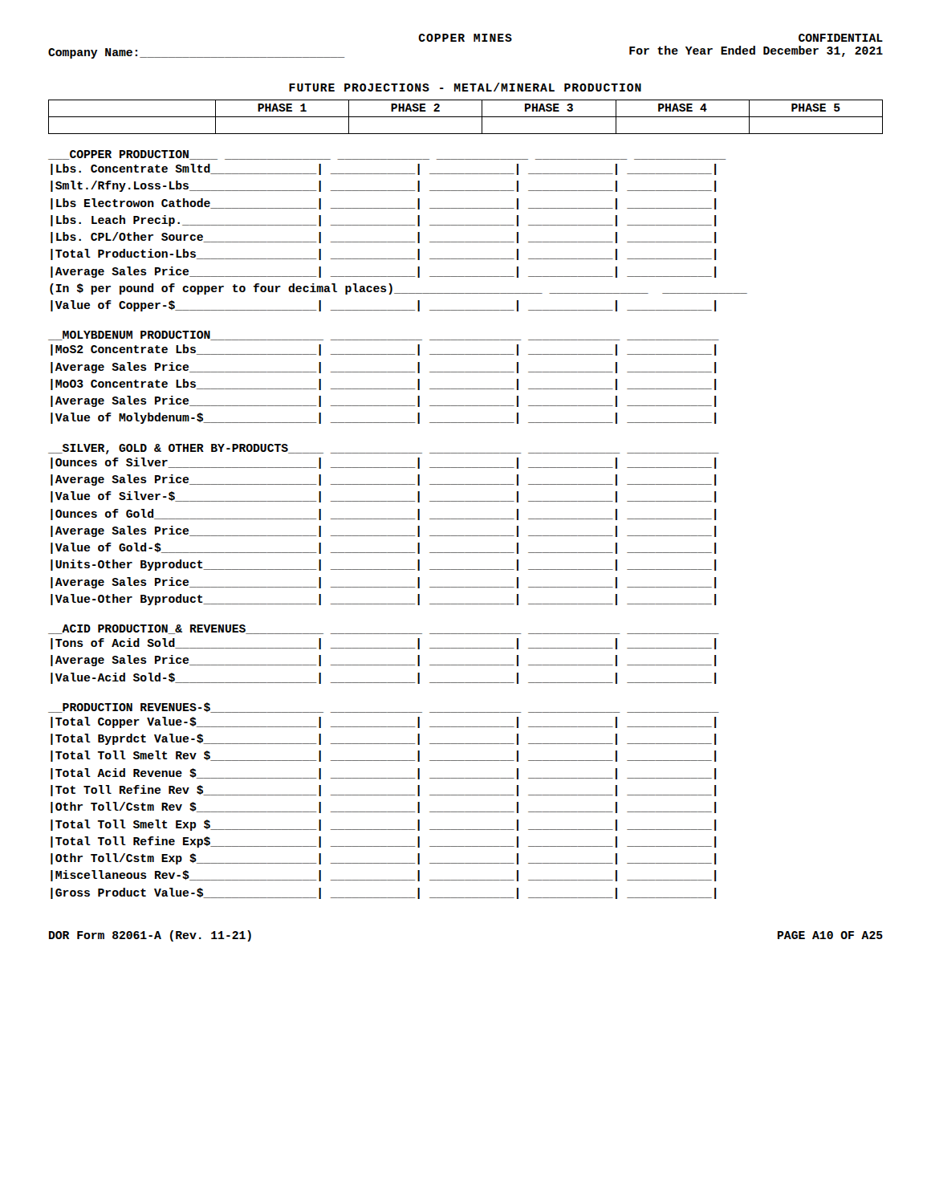COPPER MINES
CONFIDENTIAL
Company Name:_____________________________
For the Year Ended December 31, 2021
FUTURE PROJECTIONS - METAL/MINERAL PRODUCTION
| | PHASE 1 | PHASE 2 | PHASE 3 | PHASE 4 | PHASE 5 |
| --- | --- | --- | --- | --- | --- |
___COPPER PRODUCTION____ _______________ _____________ _____________ _____________ _____________
| /Lbs. Concentrate Smltd_______________/ ____________/ ____________/ ____________/ ____________/ |
| /Smlt./Rfny.Loss-Lbs__________________/ ____________/ ____________/ ____________/ ____________/ |
| /Lbs Electrowon Cathode_______________/ ____________/ ____________/ ____________/ ____________/ |
| /Lbs. Leach Precip.___________________/ ____________/ ____________/ ____________/ ____________/ |
| /Lbs. CPL/Other Source________________/ ____________/ ____________/ ____________/ ____________/ |
| /Total Production-Lbs_________________/ ____________/ ____________/ ____________/ ____________/ |
| /Average Sales Price__________________/ ____________/ ____________/ ____________/ ____________/ |
| (In $ per pound of copper to four decimal places)_____________________ ______________ ____________ |
| /Value of Copper-$____________________/ ____________/ ____________/ ____________/ ____________/ |
__MOLYBDENUM PRODUCTION________________ _____________ _____________ _____________ _____________
| /MoS2 Concentrate Lbs_________________/ ____________/ ____________/ ____________/ ____________/ |
| /Average Sales Price__________________/ ____________/ ____________/ ____________/ ____________/ |
| /MoO3 Concentrate Lbs_________________/ ____________/ ____________/ ____________/ ____________/ |
| /Average Sales Price__________________/ ____________/ ____________/ ____________/ ____________/ |
| /Value of Molybdenum-$________________/ ____________/ ____________/ ____________/ ____________/ |
__SILVER, GOLD & OTHER BY-PRODUCTS_____ _____________ _____________ _____________ _____________
| /Ounces of Silver_____________________/ ____________/ ____________/ ____________/ ____________/ |
| /Average Sales Price__________________/ ____________/ ____________/ ____________/ ____________/ |
| /Value of Silver-$____________________/ ____________/ ____________/ ____________/ ____________/ |
| /Ounces of Gold_______________________/ ____________/ ____________/ ____________/ ____________/ |
| /Average Sales Price__________________/ ____________/ ____________/ ____________/ ____________/ |
| /Value of Gold-$______________________/ ____________/ ____________/ ____________/ ____________/ |
| /Units-Other Byproduct________________/ ____________/ ____________/ ____________/ ____________/ |
| /Average Sales Price__________________/ ____________/ ____________/ ____________/ ____________/ |
| /Value-Other Byproduct________________/ ____________/ ____________/ ____________/ ____________/ |
__ACID PRODUCTION_& REVENUES___________ _____________ _____________ _____________ _____________
| /Tons of Acid Sold____________________/ ____________/ ____________/ ____________/ ____________/ |
| /Average Sales Price__________________/ ____________/ ____________/ ____________/ ____________/ |
| /Value-Acid Sold-$____________________/ ____________/ ____________/ ____________/ ____________/ |
__PRODUCTION REVENUES-$________________ _____________ _____________ _____________ _____________
| /Total Copper Value-$_________________/ ____________/ ____________/ ____________/ ____________/ |
| /Total Byprdct Value-$________________/ ____________/ ____________/ ____________/ ____________/ |
| /Total Toll Smelt Rev $_______________/ ____________/ ____________/ ____________/ ____________/ |
| /Total Acid Revenue $_________________/ ____________/ ____________/ ____________/ ____________/ |
| /Tot Toll Refine Rev $________________/ ____________/ ____________/ ____________/ ____________/ |
| /Othr Toll/Cstm Rev $_________________/ ____________/ ____________/ ____________/ ____________/ |
| /Total Toll Smelt Exp $_______________/ ____________/ ____________/ ____________/ ____________/ |
| /Total Toll Refine Exp$_______________/ ____________/ ____________/ ____________/ ____________/ |
| /Othr Toll/Cstm Exp $_________________/ ____________/ ____________/ ____________/ ____________/ |
| /Miscellaneous Rev-$__________________/ ____________/ ____________/ ____________/ ____________/ |
| /Gross Product Value-$________________/ ____________/ ____________/ ____________/ ____________/ |
DOR Form 82061-A (Rev. 11-21)
PAGE A10 OF A25